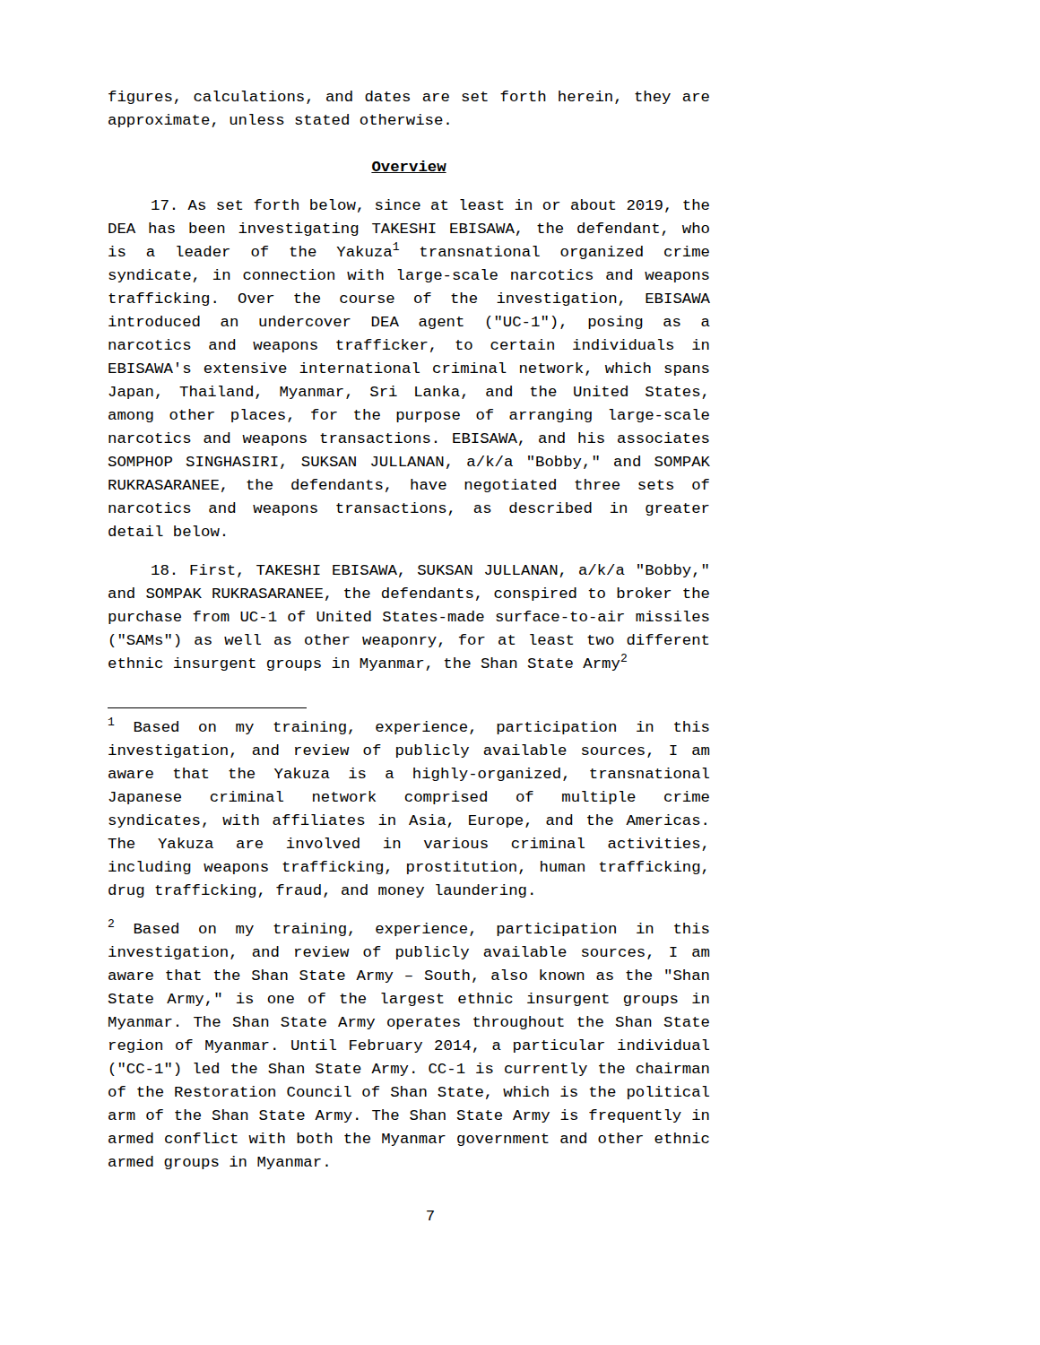figures, calculations, and dates are set forth herein, they are approximate, unless stated otherwise.
Overview
17. As set forth below, since at least in or about 2019, the DEA has been investigating TAKESHI EBISAWA, the defendant, who is a leader of the Yakuza1 transnational organized crime syndicate, in connection with large-scale narcotics and weapons trafficking. Over the course of the investigation, EBISAWA introduced an undercover DEA agent ("UC-1"), posing as a narcotics and weapons trafficker, to certain individuals in EBISAWA's extensive international criminal network, which spans Japan, Thailand, Myanmar, Sri Lanka, and the United States, among other places, for the purpose of arranging large-scale narcotics and weapons transactions. EBISAWA, and his associates SOMPHOP SINGHASIRI, SUKSAN JULLANAN, a/k/a "Bobby," and SOMPAK RUKRASARANEE, the defendants, have negotiated three sets of narcotics and weapons transactions, as described in greater detail below.
18. First, TAKESHI EBISAWA, SUKSAN JULLANAN, a/k/a "Bobby," and SOMPAK RUKRASARANEE, the defendants, conspired to broker the purchase from UC-1 of United States-made surface-to-air missiles ("SAMs") as well as other weaponry, for at least two different ethnic insurgent groups in Myanmar, the Shan State Army2
1 Based on my training, experience, participation in this investigation, and review of publicly available sources, I am aware that the Yakuza is a highly-organized, transnational Japanese criminal network comprised of multiple crime syndicates, with affiliates in Asia, Europe, and the Americas. The Yakuza are involved in various criminal activities, including weapons trafficking, prostitution, human trafficking, drug trafficking, fraud, and money laundering.
2 Based on my training, experience, participation in this investigation, and review of publicly available sources, I am aware that the Shan State Army – South, also known as the "Shan State Army," is one of the largest ethnic insurgent groups in Myanmar. The Shan State Army operates throughout the Shan State region of Myanmar. Until February 2014, a particular individual ("CC-1") led the Shan State Army. CC-1 is currently the chairman of the Restoration Council of Shan State, which is the political arm of the Shan State Army. The Shan State Army is frequently in armed conflict with both the Myanmar government and other ethnic armed groups in Myanmar.
7